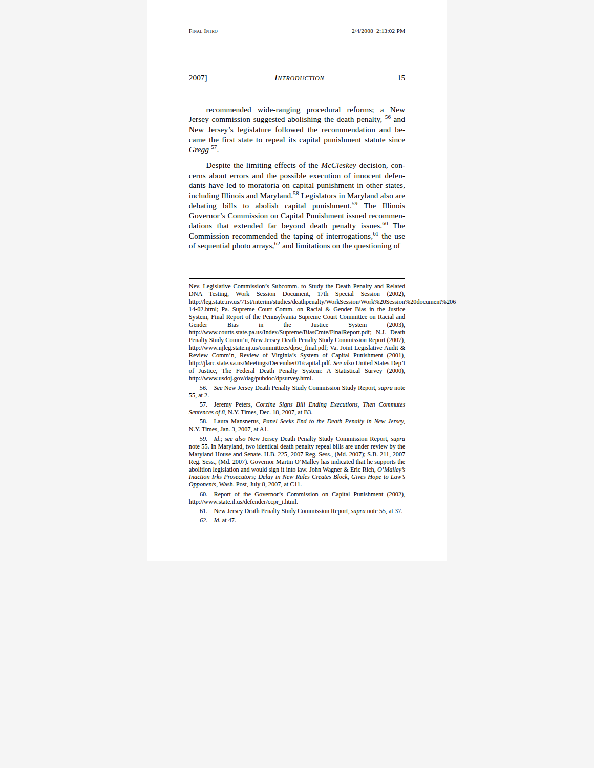Final Intro 2/4/2008 2:13:02 PM
2007] Introduction 15
recommended wide-ranging procedural reforms; a New Jersey commission suggested abolishing the death penalty, 56 and New Jersey’s legislature followed the recommendation and became the first state to repeal its capital punishment statute since Gregg 57.
Despite the limiting effects of the McCleskey decision, concerns about errors and the possible execution of innocent defendants have led to moratoria on capital punishment in other states, including Illinois and Maryland.58 Legislators in Maryland also are debating bills to abolish capital punishment.59 The Illinois Governor’s Commission on Capital Punishment issued recommendations that extended far beyond death penalty issues.60 The Commission recommended the taping of interrogations,61 the use of sequential photo arrays,62 and limitations on the questioning of
Nev. Legislative Commission’s Subcomm. to Study the Death Penalty and Related DNA Testing, Work Session Document, 17th Special Session (2002), http://leg.state.nv.us/71st/interim/studies/deathpenalty/WorkSession/Work%20Session%20document%206-14-02.html; Pa. Supreme Court Comm. on Racial & Gender Bias in the Justice System, Final Report of the Pennsylvania Supreme Court Committee on Racial and Gender Bias in the Justice System (2003), http://www.courts.state.pa.us/Index/Supreme/BiasCmte/FinalReport.pdf; N.J. Death Penalty Study Comm’n, New Jersey Death Penalty Study Commission Report (2007), http://www.njleg.state.nj.us/committees/dpsc_final.pdf; Va. Joint Legislative Audit & Review Comm’n, Review of Virginia’s System of Capital Punishment (2001), http://jlarc.state.va.us/Meetings/December01/capital.pdf. See also United States Dep’t of Justice, The Federal Death Penalty System: A Statistical Survey (2000), http://www.usdoj.gov/dag/pubdoc/dpsurvey.html.
56. See New Jersey Death Penalty Study Commission Study Report, supra note 55, at 2.
57. Jeremy Peters, Corzine Signs Bill Ending Executions, Then Commutes Sentences of 8, N.Y. Times, Dec. 18, 2007, at B3.
58. Laura Mansnerus, Panel Seeks End to the Death Penalty in New Jersey, N.Y. Times, Jan. 3, 2007, at A1.
59. Id.; see also New Jersey Death Penalty Study Commission Report, supra note 55. In Maryland, two identical death penalty repeal bills are under review by the Maryland House and Senate. H.B. 225, 2007 Reg. Sess., (Md. 2007); S.B. 211, 2007 Reg. Sess., (Md. 2007). Governor Martin O’Malley has indicated that he supports the abolition legislation and would sign it into law. John Wagner & Eric Rich, O’Malley’s Inaction Irks Prosecutors; Delay in New Rules Creates Block, Gives Hope to Law’s Opponents, Wash. Post, July 8, 2007, at C11.
60. Report of the Governor’s Commission on Capital Punishment (2002), http://www.state.il.us/defender/ccpr_i.html.
61. New Jersey Death Penalty Study Commission Report, supra note 55, at 37.
62. Id. at 47.